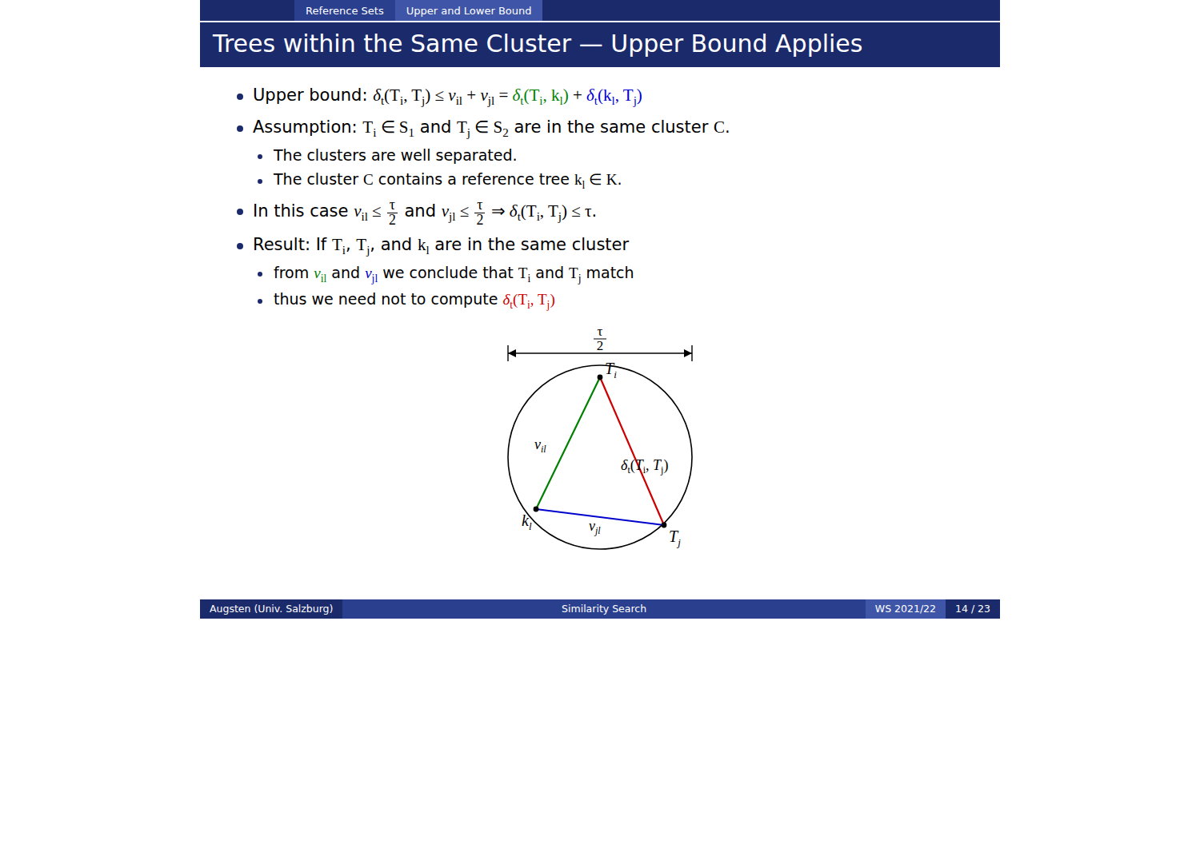Reference Sets
Upper and Lower Bound
Trees within the Same Cluster — Upper Bound Applies
Upper bound: δt(Ti, Tj) ≤ vil + vjl = δt(Ti, kl) + δt(kl, Tj)
Assumption: Ti ∈ S1 and Tj ∈ S2 are in the same cluster C.
The clusters are well separated.
The cluster C contains a reference tree kl ∈ K.
In this case vil ≤ τ 2 and vjl ≤ τ 2 ⇒ δt(Ti, Tj) ≤ τ.
Result: If Ti, Tj, and kl are in the same cluster
from vil and vjl we conclude that Ti and Tj match
thus we need not to compute δt(Ti, Tj)
τ 2 Ti kl Tj vil vjl δt(Ti, Tj)
Augsten (Univ. Salzburg)
Similarity Search
WS 2021/22
14 / 23